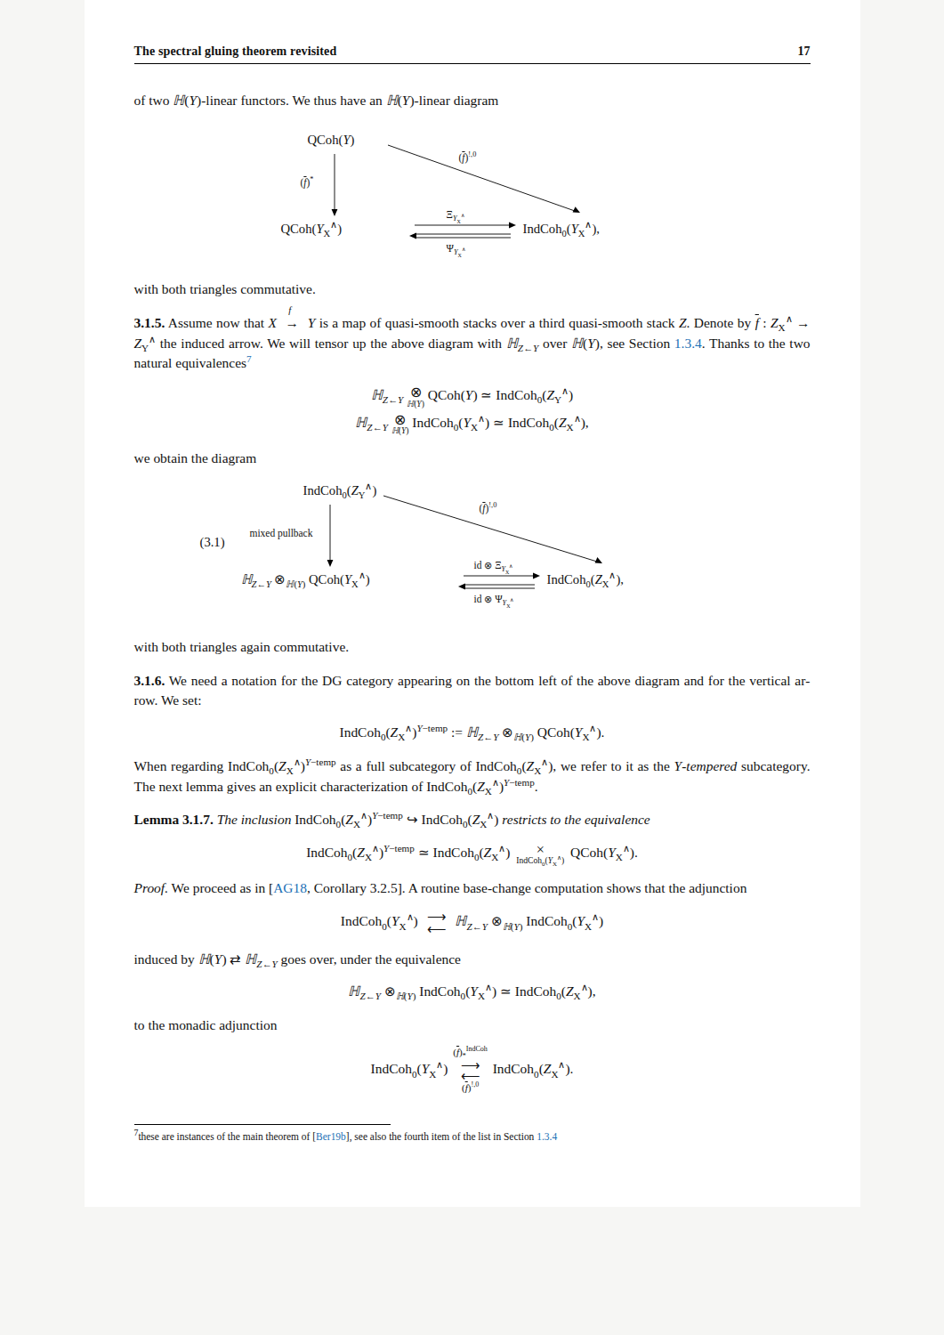The spectral gluing theorem revisited 17
of two ℍ(Y)-linear functors. We thus have an ℍ(Y)-linear diagram
QCoh(Y)
(f)*
(f)!,0
QCoh(YX∧)
ΞYX∧
ΨYX∧
IndCoh0(YX∧),
with both triangles commutative.
3.1.5. Assume now that X f→ Y is a map of quasi-smooth stacks over a third quasi-smooth stack Z. Denote by f : ZX∧ → ZY∧ the induced arrow. We will tensor up the above diagram with ℍZ←Y over ℍ(Y), see Section 1.3.4. Thanks to the two natural equivalences7
ℍZ←Y ⊗ℍ(Y) QCoh(Y) ≃ IndCoh0(ZY∧)
ℍZ←Y ⊗ℍ(Y) IndCoh0(YX∧) ≃ IndCoh0(ZX∧),
we obtain the diagram
(3.1)
IndCoh0(ZY∧)
mixed pullback
(f)!,0
ℍZ←Y ⊗ℍ(Y) QCoh(YX∧)
id ⊗ ΞYX∧
id ⊗ ΨYX∧
IndCoh0(ZX∧),
with both triangles again commutative.
3.1.6. We need a notation for the DG category appearing on the bottom left of the above diagram and for the vertical arrow. We set:
IndCoh0(ZX∧)Y−temp := ℍZ←Y ⊗ℍ(Y) QCoh(YX∧).
When regarding IndCoh0(ZX∧)Y−temp as a full subcategory of IndCoh0(ZX∧), we refer to it as the Y-tempered subcategory. The next lemma gives an explicit characterization of IndCoh0(ZX∧)Y−temp.
Lemma 3.1.7. The inclusion IndCoh0(ZX∧)Y−temp ↪ IndCoh0(ZX∧) restricts to the equivalence
IndCoh0(ZX∧)Y−temp ≃ IndCoh0(ZX∧) ×IndCoh0(YX∧) QCoh(YX∧).
Proof. We proceed as in [AG18, Corollary 3.2.5]. A routine base-change computation shows that the adjunction
IndCoh0(YX∧) ⟶ ⟵ ℍZ←Y ⊗ℍ(Y) IndCoh0(YX∧)
induced by ℍ(Y) ⇄ ℍZ←Y goes over, under the equivalence
ℍZ←Y ⊗ℍ(Y) IndCoh0(YX∧) ≃ IndCoh0(ZX∧),
to the monadic adjunction
IndCoh0(YX∧) (f)*IndCoh ⟶ ⟵ (f)!,0 IndCoh0(ZX∧).
7these are instances of the main theorem of [Ber19b], see also the fourth item of the list in Section 1.3.4